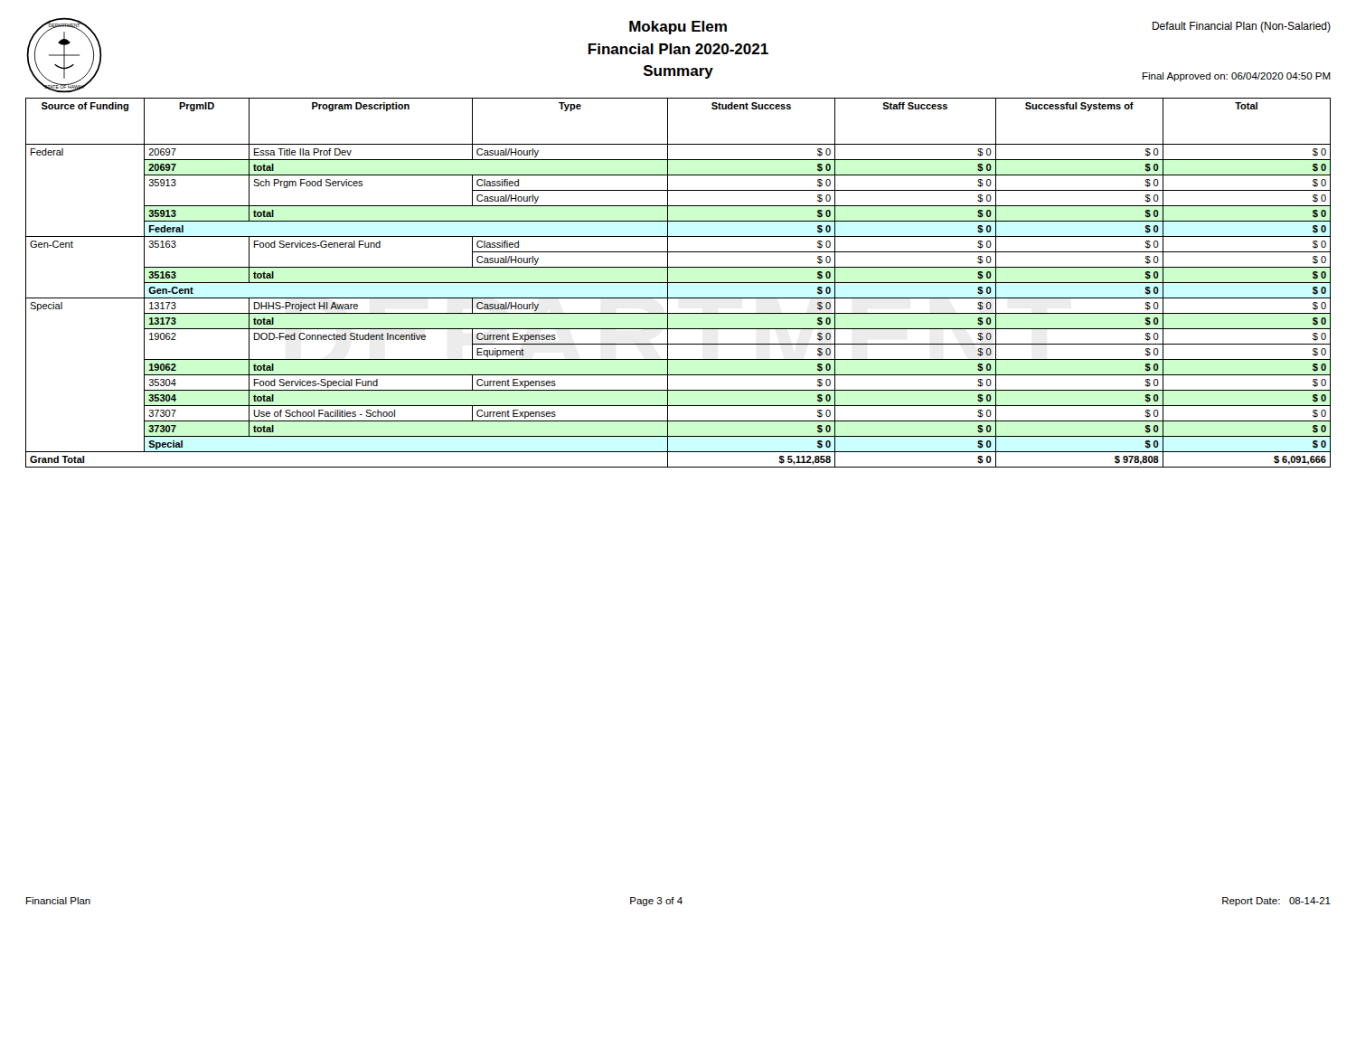DEPARTMENT STATE OF HAWAII
Default Financial Plan (Non-Salaried)
Final Approved on: 06/04/2020 04:50 PM
Mokapu Elem
Financial Plan 2020-2021
Summary
DEPARTMENT
| Source of Funding | PrgmID | Program Description | Type | Student Success | Staff Success | Successful Systems of | Total |
| --- | --- | --- | --- | --- | --- | --- | --- |
| Federal | 20697 | Essa Title IIa Prof Dev | Casual/Hourly | $ 0 | $ 0 | $ 0 | $ 0 |
| 20697 | total | $ 0 | $ 0 | $ 0 | $ 0 |
| 35913 | Sch Prgm Food Services | Classified | $ 0 | $ 0 | $ 0 | $ 0 |
| Casual/Hourly | $ 0 | $ 0 | $ 0 | $ 0 |
| 35913 | total | $ 0 | $ 0 | $ 0 | $ 0 |
| Federal | $ 0 | $ 0 | $ 0 | $ 0 |
| Gen-Cent | 35163 | Food Services-General Fund | Classified | $ 0 | $ 0 | $ 0 | $ 0 |
| Casual/Hourly | $ 0 | $ 0 | $ 0 | $ 0 |
| 35163 | total | $ 0 | $ 0 | $ 0 | $ 0 |
| Gen-Cent | $ 0 | $ 0 | $ 0 | $ 0 |
| Special | 13173 | DHHS-Project HI Aware | Casual/Hourly | $ 0 | $ 0 | $ 0 | $ 0 |
| 13173 | total | $ 0 | $ 0 | $ 0 | $ 0 |
| 19062 | DOD-Fed Connected Student Incentive | Current Expenses | $ 0 | $ 0 | $ 0 | $ 0 |
| Equipment | $ 0 | $ 0 | $ 0 | $ 0 |
| 19062 | total | $ 0 | $ 0 | $ 0 | $ 0 |
| 35304 | Food Services-Special Fund | Current Expenses | $ 0 | $ 0 | $ 0 | $ 0 |
| 35304 | total | $ 0 | $ 0 | $ 0 | $ 0 |
| 37307 | Use of School Facilities - School | Current Expenses | $ 0 | $ 0 | $ 0 | $ 0 |
| 37307 | total | $ 0 | $ 0 | $ 0 | $ 0 |
| Special | $ 0 | $ 0 | $ 0 | $ 0 |
| Grand Total | $ 5,112,858 | $ 0 | $ 978,808 | $ 6,091,666 |
Financial Plan Report Date: 08-14-21
Page 3 of 4